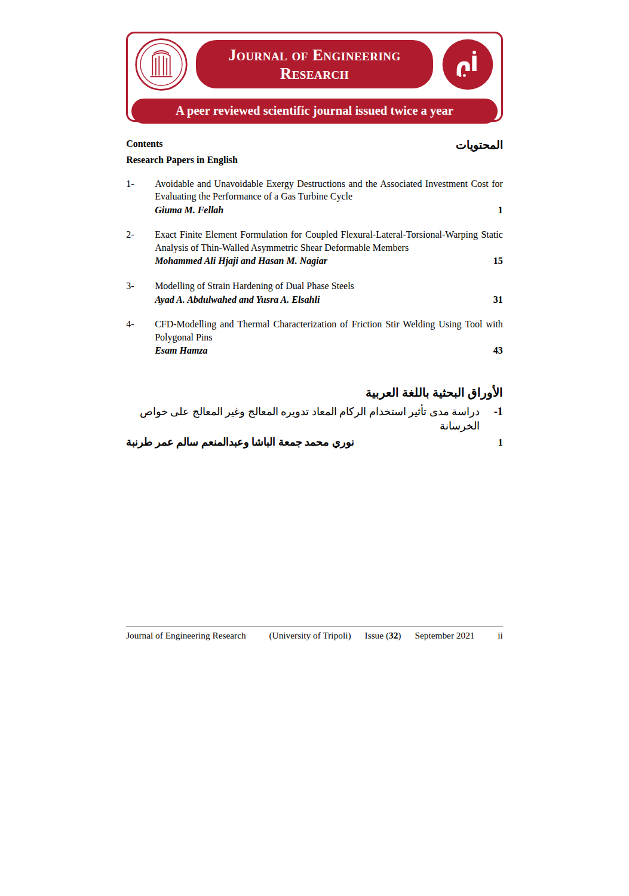Journal of Engineering
Research
A peer reviewed scientific journal issued twice a year
Contents
المحتويات
Research Papers in English
1-
Avoidable and Unavoidable Exergy Destructions and the Associated Investment Cost for Evaluating the Performance of a Gas Turbine Cycle
Giuma M. Fellah 1
2-
Exact Finite Element Formulation for Coupled Flexural-Lateral-Torsional-Warping Static Analysis of Thin-Walled Asymmetric Shear Deformable Members
Mohammed Ali Hjaji and Hasan M. Nagiar 15
3-
Modelling of Strain Hardening of Dual Phase Steels
Ayad A. Abdulwahed and Yusra A. Elsahli 31
4-
CFD-Modelling and Thermal Characterization of Friction Stir Welding Using Tool with Polygonal Pins
Esam Hamza 43
الأوراق البحثية باللغة العربية
1-
دراسة مدى تأثير استخدام الركام المعاد تدويره المعالج وغير المعالج على خواص الخرسانة
نوري محمد جمعة الباشا وعبدالمنعم سالم عمر طرنبة 1
Journal of Engineering Research (University of Tripoli) Issue (32) September 2021 ii